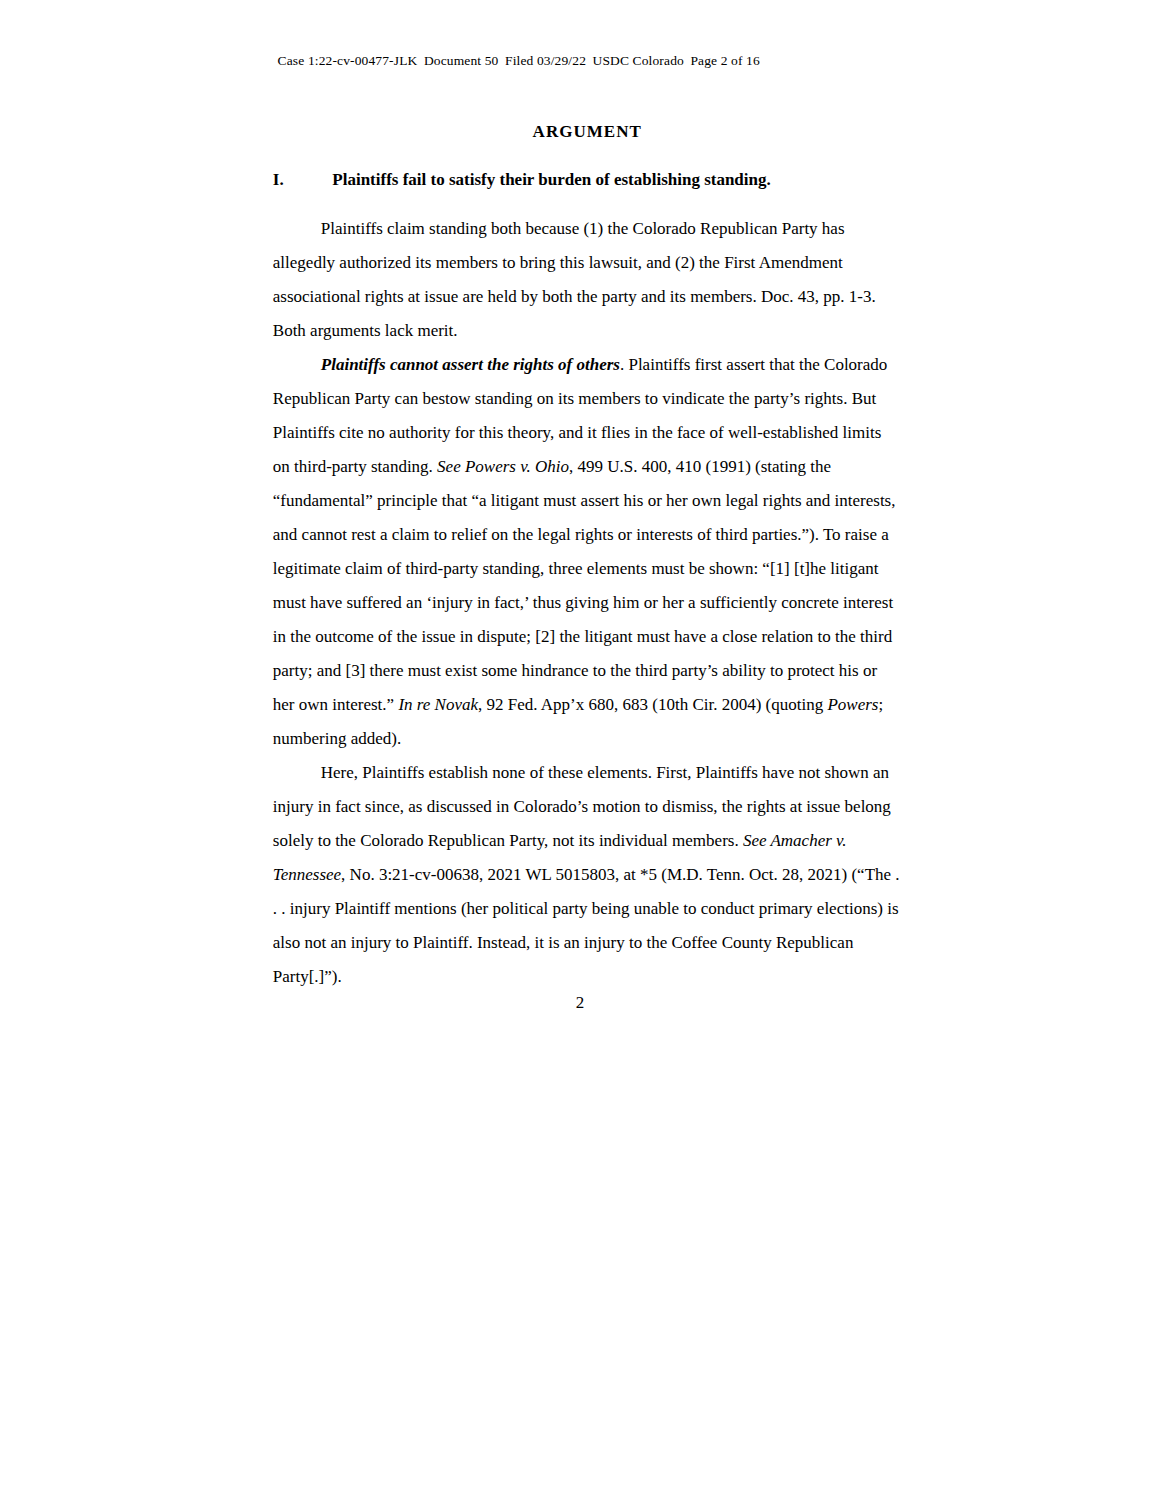Case 1:22-cv-00477-JLK Document 50 Filed 03/29/22 USDC Colorado Page 2 of 16
ARGUMENT
I.
Plaintiffs fail to satisfy their burden of establishing standing.
Plaintiffs claim standing both because (1) the Colorado Republican Party has allegedly authorized its members to bring this lawsuit, and (2) the First Amendment associational rights at issue are held by both the party and its members. Doc. 43, pp. 1-3. Both arguments lack merit.
Plaintiffs cannot assert the rights of others. Plaintiffs first assert that the Colorado Republican Party can bestow standing on its members to vindicate the party’s rights. But Plaintiffs cite no authority for this theory, and it flies in the face of well-established limits on third-party standing. See Powers v. Ohio, 499 U.S. 400, 410 (1991) (stating the “fundamental” principle that “a litigant must assert his or her own legal rights and interests, and cannot rest a claim to relief on the legal rights or interests of third parties.”). To raise a legitimate claim of third-party standing, three elements must be shown: “[1] [t]he litigant must have suffered an ‘injury in fact,’ thus giving him or her a sufficiently concrete interest in the outcome of the issue in dispute; [2] the litigant must have a close relation to the third party; and [3] there must exist some hindrance to the third party’s ability to protect his or her own interest.” In re Novak, 92 Fed. App’x 680, 683 (10th Cir. 2004) (quoting Powers; numbering added).
Here, Plaintiffs establish none of these elements. First, Plaintiffs have not shown an injury in fact since, as discussed in Colorado’s motion to dismiss, the rights at issue belong solely to the Colorado Republican Party, not its individual members. See Amacher v. Tennessee, No. 3:21-cv-00638, 2021 WL 5015803, at *5 (M.D. Tenn. Oct. 28, 2021) (“The . . . injury Plaintiff mentions (her political party being unable to conduct primary elections) is also not an injury to Plaintiff. Instead, it is an injury to the Coffee County Republican Party[.]”).
2